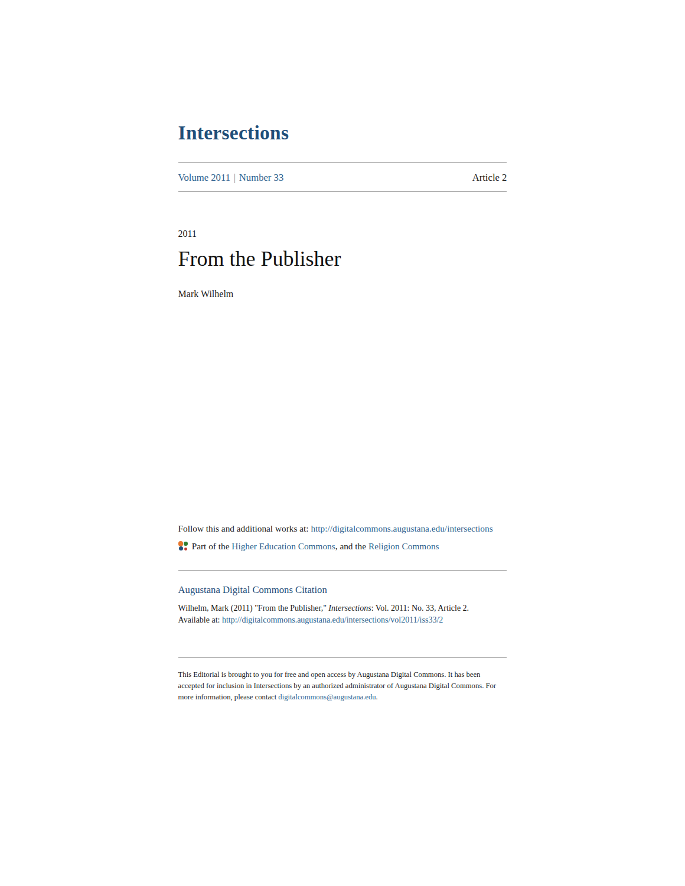Intersections
Volume 2011|Number 33
Article 2
2011
From the Publisher
Mark Wilhelm
Follow this and additional works at: http://digitalcommons.augustana.edu/intersections
Part of the Higher Education Commons, and the Religion Commons
Augustana Digital Commons Citation
Wilhelm, Mark (2011) "From the Publisher," Intersections: Vol. 2011: No. 33, Article 2.
Available at: http://digitalcommons.augustana.edu/intersections/vol2011/iss33/2
This Editorial is brought to you for free and open access by Augustana Digital Commons. It has been accepted for inclusion in Intersections by an authorized administrator of Augustana Digital Commons. For more information, please contact digitalcommons@augustana.edu.